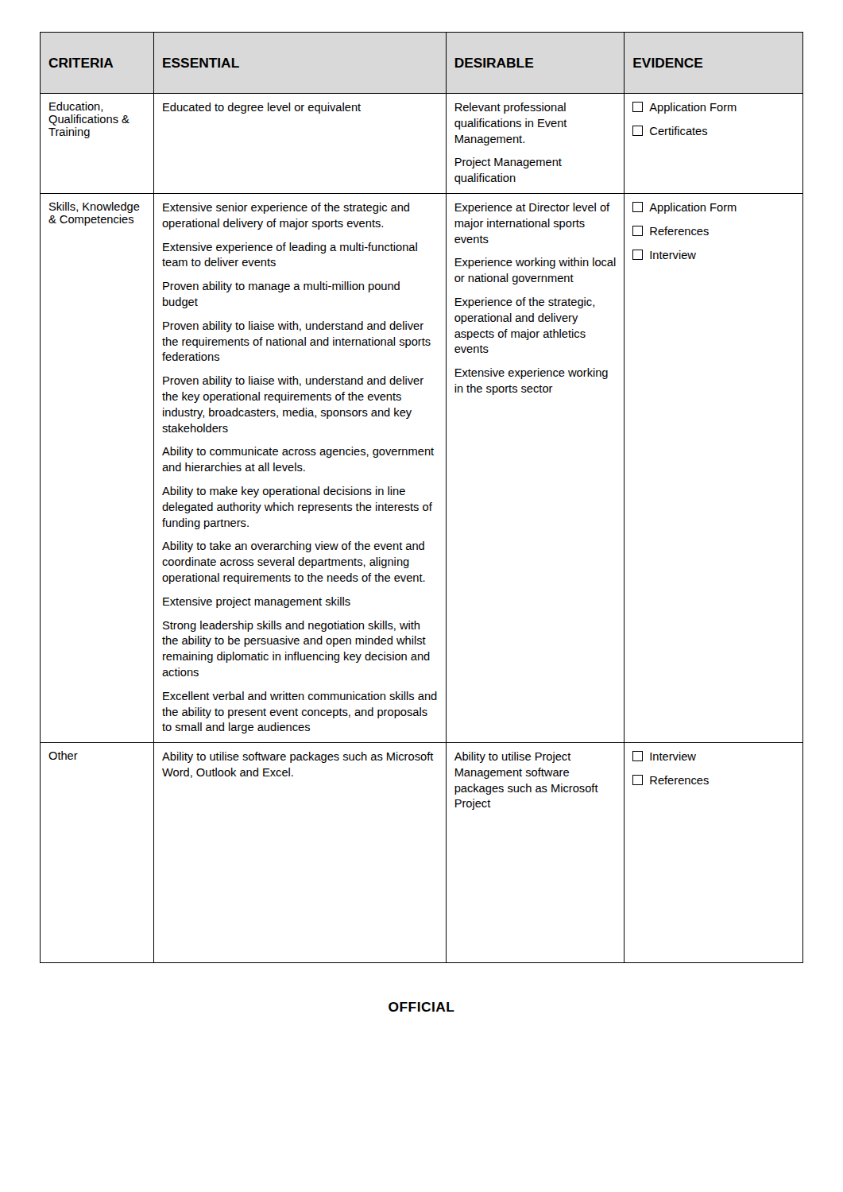| CRITERIA | ESSENTIAL | DESIRABLE | EVIDENCE |
| --- | --- | --- | --- |
| Education, Qualifications & Training | Educated to degree level or equivalent | Relevant professional qualifications in Event Management. Project Management qualification | Application Form Certificates |
| Skills, Knowledge & Competencies | Extensive senior experience of the strategic and operational delivery of major sports events. Extensive experience of leading a multi-functional team to deliver events Proven ability to manage a multi-million pound budget Proven ability to liaise with, understand and deliver the requirements of national and international sports federations Proven ability to liaise with, understand and deliver the key operational requirements of the events industry, broadcasters, media, sponsors and key stakeholders Ability to communicate across agencies, government and hierarchies at all levels. Ability to make key operational decisions in line delegated authority which represents the interests of funding partners. Ability to take an overarching view of the event and coordinate across several departments, aligning operational requirements to the needs of the event. Extensive project management skills Strong leadership skills and negotiation skills, with the ability to be persuasive and open minded whilst remaining diplomatic in influencing key decision and actions Excellent verbal and written communication skills and the ability to present event concepts, and proposals to small and large audiences | Experience at Director level of major international sports events Experience working within local or national government Experience of the strategic, operational and delivery aspects of major athletics events Extensive experience working in the sports sector | Application Form References Interview |
| Other | Ability to utilise software packages such as Microsoft Word, Outlook and Excel. | Ability to utilise Project Management software packages such as Microsoft Project | Interview References |
OFFICIAL